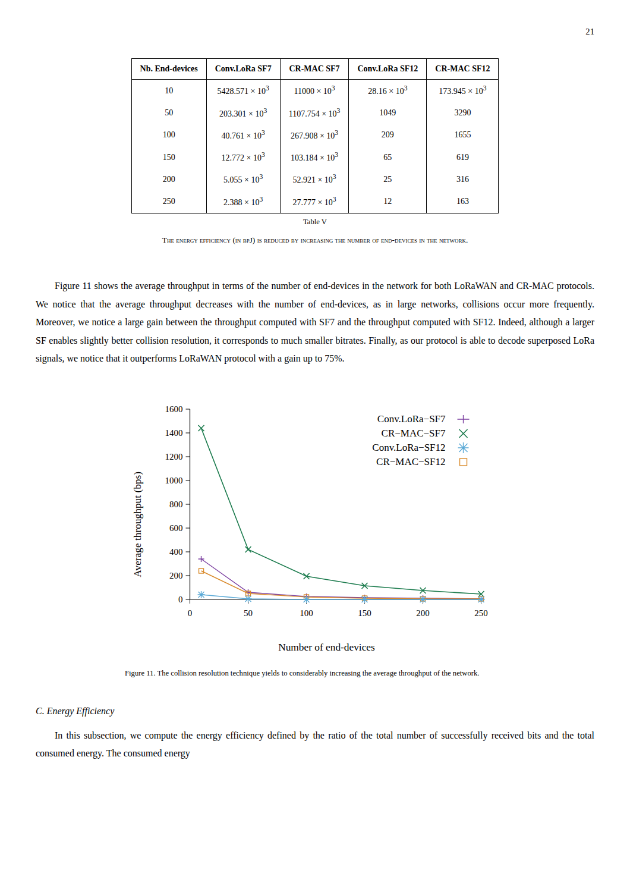21
| Nb. End-devices | Conv.LoRa SF7 | CR-MAC SF7 | Conv.LoRa SF12 | CR-MAC SF12 |
| --- | --- | --- | --- | --- |
| 10 | 5428.571 × 10 3 | 11000 × 10 3 | 28.16 × 10 3 | 173.945 × 10 3 |
| 50 | 203.301 × 10 3 | 1107.754 × 10 3 | 1049 | 3290 |
| 100 | 40.761 × 10 3 | 267.908 × 10 3 | 209 | 1655 |
| 150 | 12.772 × 10 3 | 103.184 × 10 3 | 65 | 619 |
| 200 | 5.055 × 10 3 | 52.921 × 10 3 | 25 | 316 |
| 250 | 2.388 × 10 3 | 27.777 × 10 3 | 12 | 163 |
Table V
The energy efficiency (in bpJ) is reduced by increasing the number of end-devices in the network.
Figure 11 shows the average throughput in terms of the number of end-devices in the network for both LoRaWAN and CR-MAC protocols. We notice that the average throughput decreases with the number of end-devices, as in large networks, collisions occur more frequently. Moreover, we notice a large gain between the throughput computed with SF7 and the throughput computed with SF12. Indeed, although a larger SF enables slightly better collision resolution, it corresponds to much smaller bitrates. Finally, as our protocol is able to decode superposed LoRa signals, we notice that it outperforms LoRaWAN protocol with a gain up to 75%.
Average throughput (bps)
0 200 400 600 800 1000 1200 1400 1600 0 50 100 150 200 250 Conv.LoRa−SF7 CR−MAC−SF7 Conv.LoRa−SF12 CR−MAC−SF12
Number of end-devices
Figure 11. The collision resolution technique yields to considerably increasing the average throughput of the network.
C. Energy Efficiency
In this subsection, we compute the energy efficiency defined by the ratio of the total number of successfully received bits and the total consumed energy. The consumed energy